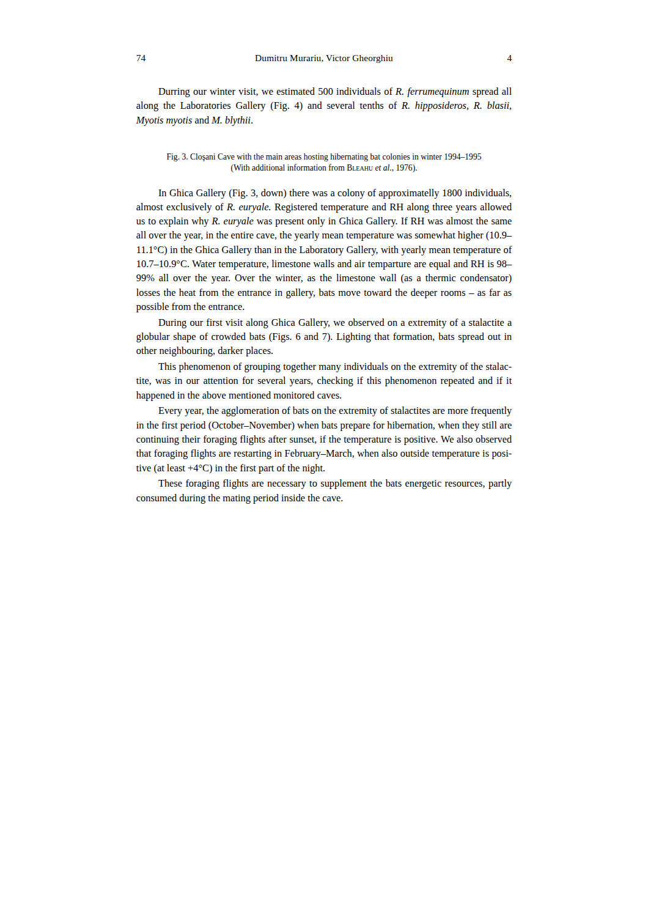74 Dumitru Murariu, Victor Gheorghiu 4
Durring our winter visit, we estimated 500 individuals of R. ferrumequinum spread all along the Laboratories Gallery (Fig. 4) and several tenths of R. hipposideros, R. blasii, Myotis myotis and M. blythii.
Fig. 3. Cloşani Cave with the main areas hosting hibernating bat colonies in winter 1994–1995
(With additional information from Bleahu et al., 1976).
In Ghica Gallery (Fig. 3, down) there was a colony of approximatelly 1800 individuals, almost exclusively of R. euryale. Registered temperature and RH along three years allowed us to explain why R. euryale was present only in Ghica Gallery. If RH was almost the same all over the year, in the entire cave, the yearly mean temperature was somewhat higher (10.9–11.1°C) in the Ghica Gallery than in the Laboratory Gallery, with yearly mean temperature of 10.7–10.9°C. Water temperature, limestone walls and air temparture are equal and RH is 98–99% all over the year. Over the winter, as the limestone wall (as a thermic condensator) losses the heat from the entrance in gallery, bats move toward the deeper rooms – as far as possible from the entrance.
During our first visit along Ghica Gallery, we observed on a extremity of a stalactite a globular shape of crowded bats (Figs. 6 and 7). Lighting that formation, bats spread out in other neighbouring, darker places.
This phenomenon of grouping together many individuals on the extremity of the stalactite, was in our attention for several years, checking if this phenomenon repeated and if it happened in the above mentioned monitored caves.
Every year, the agglomeration of bats on the extremity of stalactites are more frequently in the first period (October–November) when bats prepare for hibernation, when they still are continuing their foraging flights after sunset, if the temperature is positive. We also observed that foraging flights are restarting in February–March, when also outside temperature is positive (at least +4°C) in the first part of the night.
These foraging flights are necessary to supplement the bats energetic resources, partly consumed during the mating period inside the cave.